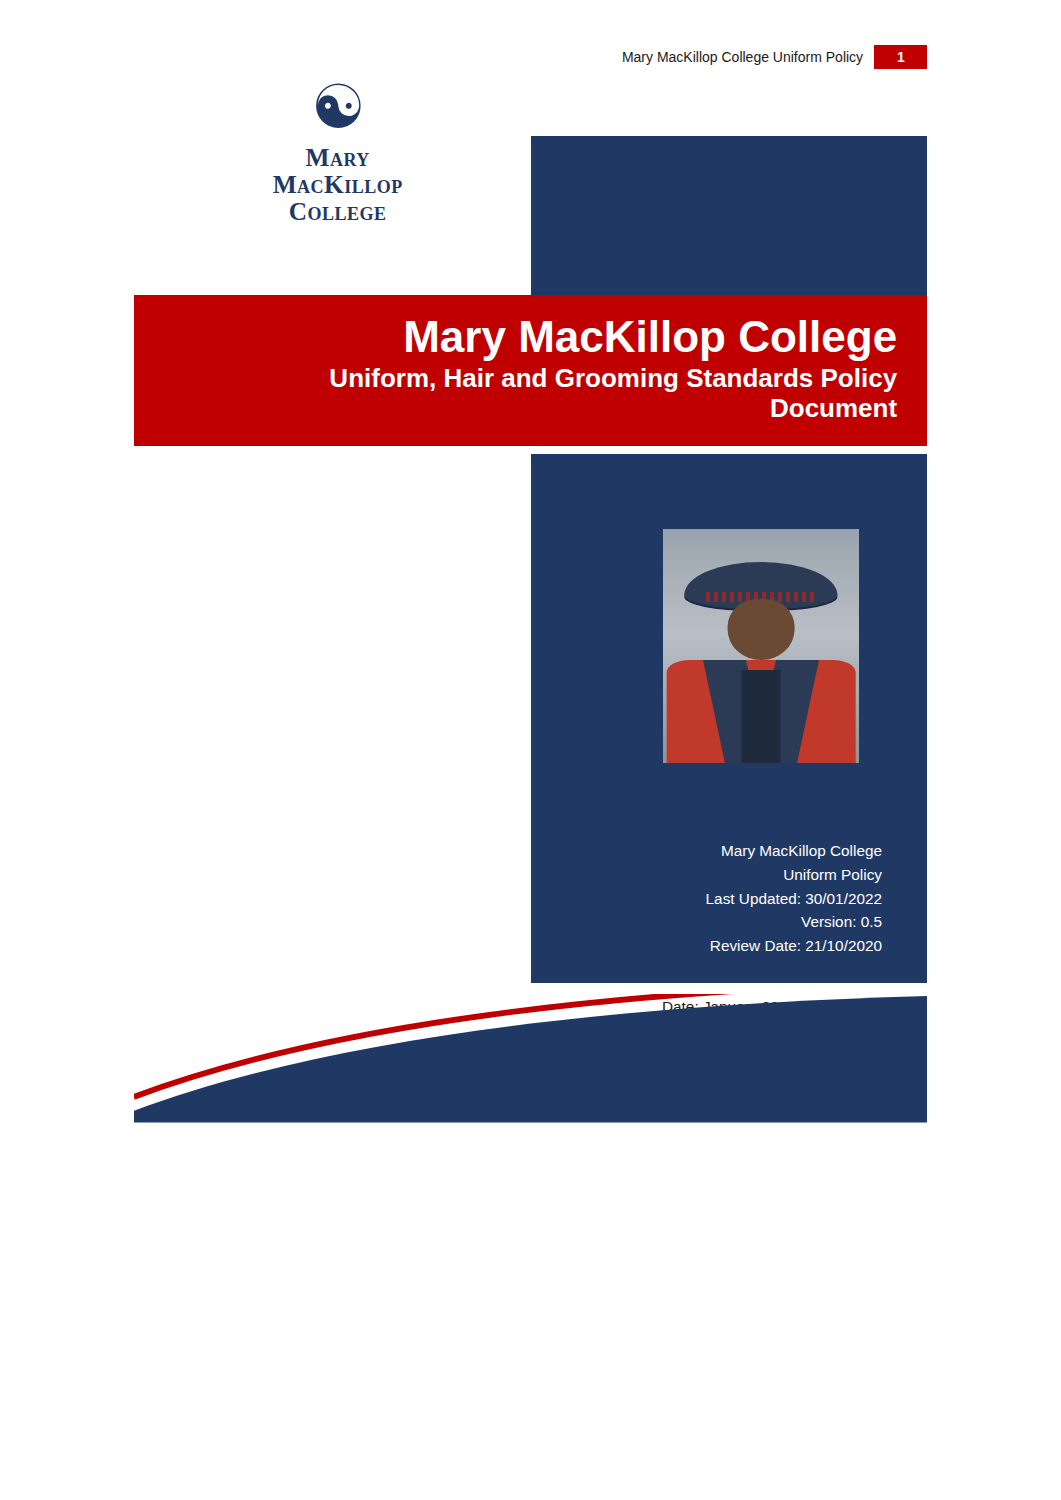Mary MacKillop College Uniform Policy
1
☯
Mary MacKillop
College
Mary MacKillop College
Uniform, Hair and Grooming Standards Policy
Document
Mary MacKillop College
Uniform Policy
Last Updated: 30/01/2022
Version: 0.5
Review Date: 21/10/2020
Date: January 2022